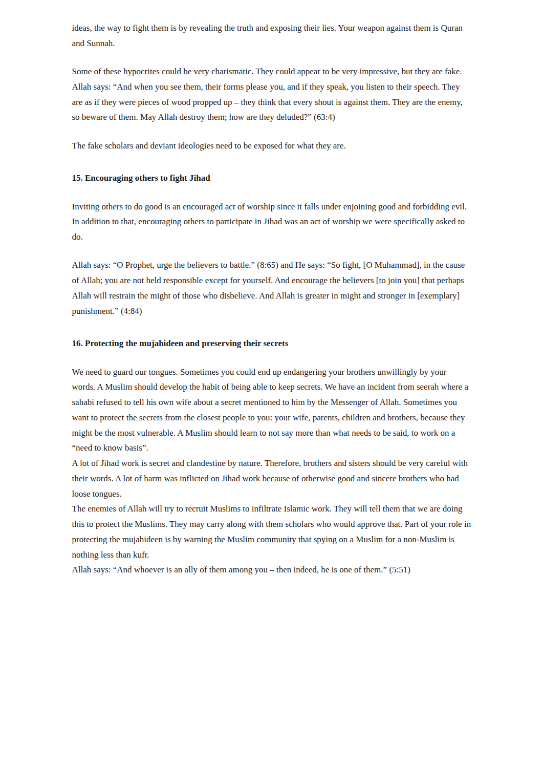ideas, the way to fight them is by revealing the truth and exposing their lies. Your weapon against them is Quran and Sunnah.
Some of these hypocrites could be very charismatic. They could appear to be very impressive, but they are fake. Allah says: “And when you see them, their forms please you, and if they speak, you listen to their speech. They are as if they were pieces of wood propped up – they think that every shout is against them. They are the enemy, so beware of them. May Allah destroy them; how are they deluded?” (63:4)
The fake scholars and deviant ideologies need to be exposed for what they are.
15. Encouraging others to fight Jihad
Inviting others to do good is an encouraged act of worship since it falls under enjoining good and forbidding evil. In addition to that, encouraging others to participate in Jihad was an act of worship we were specifically asked to do.
Allah says: “O Prophet, urge the believers to battle.” (8:65) and He says: “So fight, [O Muhammad], in the cause of Allah; you are not held responsible except for yourself. And encourage the believers [to join you] that perhaps Allah will restrain the might of those who disbelieve. And Allah is greater in might and stronger in [exemplary] punishment.” (4:84)
16. Protecting the mujahideen and preserving their secrets
We need to guard our tongues. Sometimes you could end up endangering your brothers unwillingly by your words. A Muslim should develop the habit of being able to keep secrets. We have an incident from seerah where a sahabi refused to tell his own wife about a secret mentioned to him by the Messenger of Allah. Sometimes you want to protect the secrets from the closest people to you: your wife, parents, children and brothers, because they might be the most vulnerable. A Muslim should learn to not say more than what needs to be said, to work on a “need to know basis”.
A lot of Jihad work is secret and clandestine by nature. Therefore, brothers and sisters should be very careful with their words. A lot of harm was inflicted on Jihad work because of otherwise good and sincere brothers who had loose tongues.
The enemies of Allah will try to recruit Muslims to infiltrate Islamic work. They will tell them that we are doing this to protect the Muslims. They may carry along with them scholars who would approve that. Part of your role in protecting the mujahideen is by warning the Muslim community that spying on a Muslim for a non-Muslim is nothing less than kufr.
Allah says: “And whoever is an ally of them among you – then indeed, he is one of them.” (5:51)